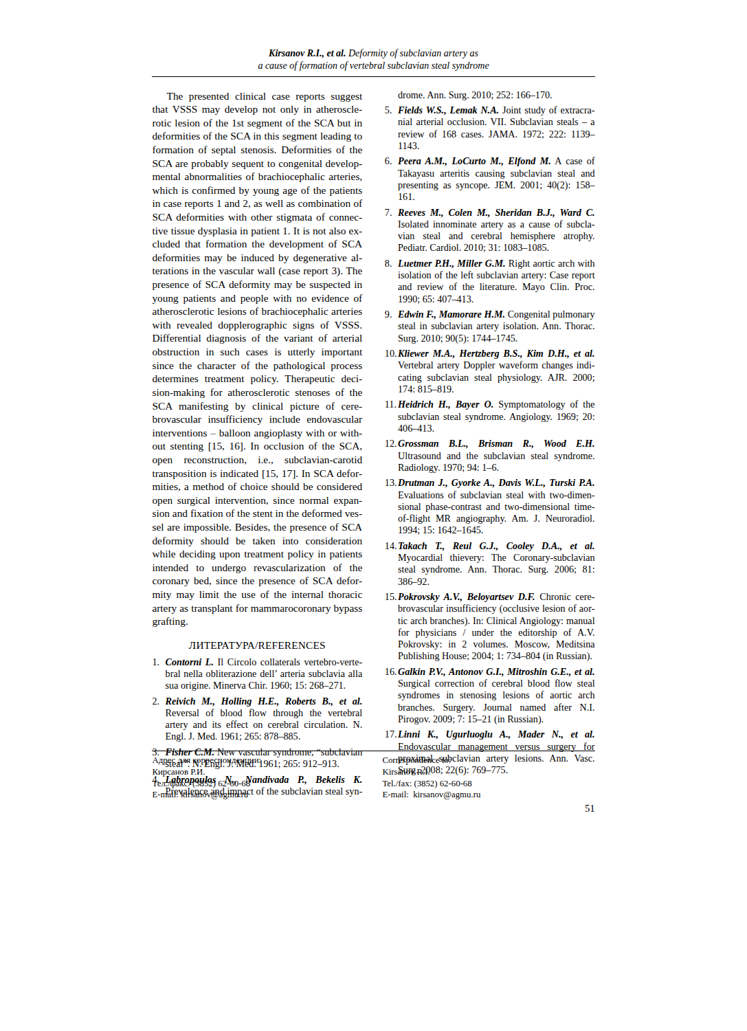Kirsanov R.I., et al. Deformity of subclavian artery as
a cause of formation of vertebral subclavian steal syndrome
The presented clinical case reports suggest that VSSS may develop not only in atherosclerotic lesion of the 1st segment of the SCA but in deformities of the SCA in this segment leading to formation of septal stenosis. Deformities of the SCA are probably sequent to congenital developmental abnormalities of brachiocephalic arteries, which is confirmed by young age of the patients in case reports 1 and 2, as well as combination of SCA deformities with other stigmata of connective tissue dysplasia in patient 1. It is not also excluded that formation the development of SCA deformities may be induced by degenerative alterations in the vascular wall (case report 3). The presence of SCA deformity may be suspected in young patients and people with no evidence of atherosclerotic lesions of brachiocephalic arteries with revealed dopplerographic signs of VSSS. Differential diagnosis of the variant of arterial obstruction in such cases is utterly important since the character of the pathological process determines treatment policy. Therapeutic decision-making for atherosclerotic stenoses of the SCA manifesting by clinical picture of cerebrovascular insufficiency include endovascular interventions – balloon angioplasty with or without stenting [15, 16]. In occlusion of the SCA, open reconstruction, i.e., subclavian-carotid transposition is indicated [15, 17]. In SCA deformities, a method of choice should be considered open surgical intervention, since normal expansion and fixation of the stent in the deformed vessel are impossible. Besides, the presence of SCA deformity should be taken into consideration while deciding upon treatment policy in patients intended to undergo revascularization of the coronary bed, since the presence of SCA deformity may limit the use of the internal thoracic artery as transplant for mammarocoronary bypass grafting.
ЛИТЕРАТУРА/REFERENCES
Contorni L. Il Circolo collaterals vertebro-vertebral nella obliterazione dell’ arteria subclavia alla sua origine. Minerva Chir. 1960; 15: 268–271.
Reivich M., Holling H.E., Roberts B., et al. Reversal of blood flow through the vertebral artery and its effect on cerebral circulation. N. Engl. J. Med. 1961; 265: 878–885.
Fisher C.M. New vascular syndrome, “subclavian steal”. N. Engl. J. Med. 1961; 265: 912–913.
Labropoulos N., Nandivada P., Bekelis K. Prevalence and impact of the subclavian steal syndrome. Ann. Surg. 2010; 252: 166–170.
Fields W.S., Lemak N.A. Joint study of extracranial arterial occlusion. VII. Subclavian steals – a review of 168 cases. JAMA. 1972; 222: 1139–1143.
Peera A.M., LoCurto M., Elfond M. A case of Takayasu arteritis causing subclavian steal and presenting as syncope. JEM. 2001; 40(2): 158–161.
Reeves M., Colen M., Sheridan B.J., Ward C. Isolated innominate artery as a cause of subclavian steal and cerebral hemisphere atrophy. Pediatr. Cardiol. 2010; 31: 1083–1085.
Luetmer P.H., Miller G.M. Right aortic arch with isolation of the left subclavian artery: Case report and review of the literature. Mayo Clin. Proc. 1990; 65: 407–413.
Edwin F., Mamorare H.M. Congenital pulmonary steal in subclavian artery isolation. Ann. Thorac. Surg. 2010; 90(5): 1744–1745.
Kliewer M.A., Hertzberg B.S., Kim D.H., et al. Vertebral artery Doppler waveform changes indicating subclavian steal physiology. AJR. 2000; 174: 815–819.
Heidrich H., Bayer O. Symptomatology of the subclavian steal syndrome. Angiology. 1969; 20: 406–413.
Grossman B.L., Brisman R., Wood E.H. Ultrasound and the subclavian steal syndrome. Radiology. 1970; 94: 1–6.
Drutman J., Gyorke A., Davis W.L., Turski P.A. Evaluations of subclavian steal with two-dimensional phase-contrast and two-dimensional time-of-flight MR angiography. Am. J. Neuroradiol. 1994; 15: 1642–1645.
Takach T., Reul G.J., Cooley D.A., et al. Myocardial thievery: The Coronary-subclavian steal syndrome. Ann. Thorac. Surg. 2006; 81: 386–92.
Pokrovsky A.V., Beloyartsev D.F. Chronic cerebrovascular insufficiency (occlusive lesion of aortic arch branches). In: Clinical Angiology: manual for physicians / under the editorship of A.V. Pokrovsky: in 2 volumes. Moscow, Meditsina Publishing House; 2004; 1: 734–804 (in Russian).
Galkin P.V., Antonov G.I., Mitroshin G.E., et al. Surgical correction of cerebral blood flow steal syndromes in stenosing lesions of aortic arch branches. Surgery. Journal named after N.I. Pirogov. 2009; 7: 15–21 (in Russian).
Linni K., Ugurluoglu A., Mader N., et al. Endovascular management versus surgery for proximal subclavian artery lesions. Ann. Vasc. Surg. 2008; 22(6): 769–775.
Адрес для корреспонденции:
Кирсанов Р.И.
Тел./факс: (3852) 62-60-68
E-mail: kirsanov@agmu.ru
Correspondence to:
Kirsanov R.I.
Tel./fax: (3852) 62-60-68
E-mail: kirsanov@agmu.ru
51